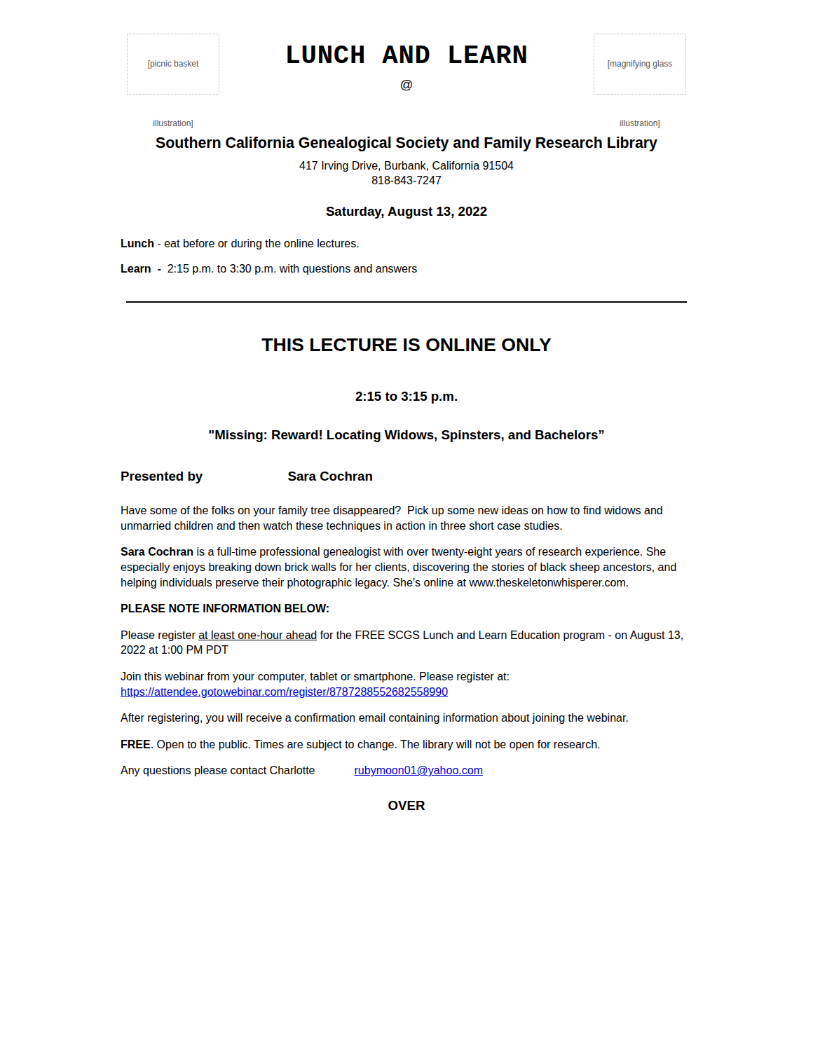[picnic basket illustration]
Lunch and Learn
@
[magnifying glass illustration]
Southern California Genealogical Society and Family Research Library
417 Irving Drive, Burbank, California 91504
818-843-7247
Saturday, August 13, 2022
Lunch - eat before or during the online lectures.
Learn - 2:15 p.m. to 3:30 p.m. with questions and answers
THIS LECTURE IS ONLINE ONLY
2:15 to 3:15 p.m.
"Missing: Reward! Locating Widows, Spinsters, and Bachelors”
Presented by Sara Cochran
Have some of the folks on your family tree disappeared? Pick up some new ideas on how to find widows and unmarried children and then watch these techniques in action in three short case studies.
Sara Cochran is a full-time professional genealogist with over twenty-eight years of research experience. She especially enjoys breaking down brick walls for her clients, discovering the stories of black sheep ancestors, and helping individuals preserve their photographic legacy. She’s online at www.theskeletonwhisperer.com.
PLEASE NOTE INFORMATION BELOW:
Please register at least one-hour ahead for the FREE SCGS Lunch and Learn Education program - on August 13, 2022 at 1:00 PM PDT
Join this webinar from your computer, tablet or smartphone. Please register at:
https://attendee.gotowebinar.com/register/8787288552682558990
After registering, you will receive a confirmation email containing information about joining the webinar.
FREE. Open to the public. Times are subject to change. The library will not be open for research.
Any questions please contact Charlotte rubymoon01@yahoo.com
OVER